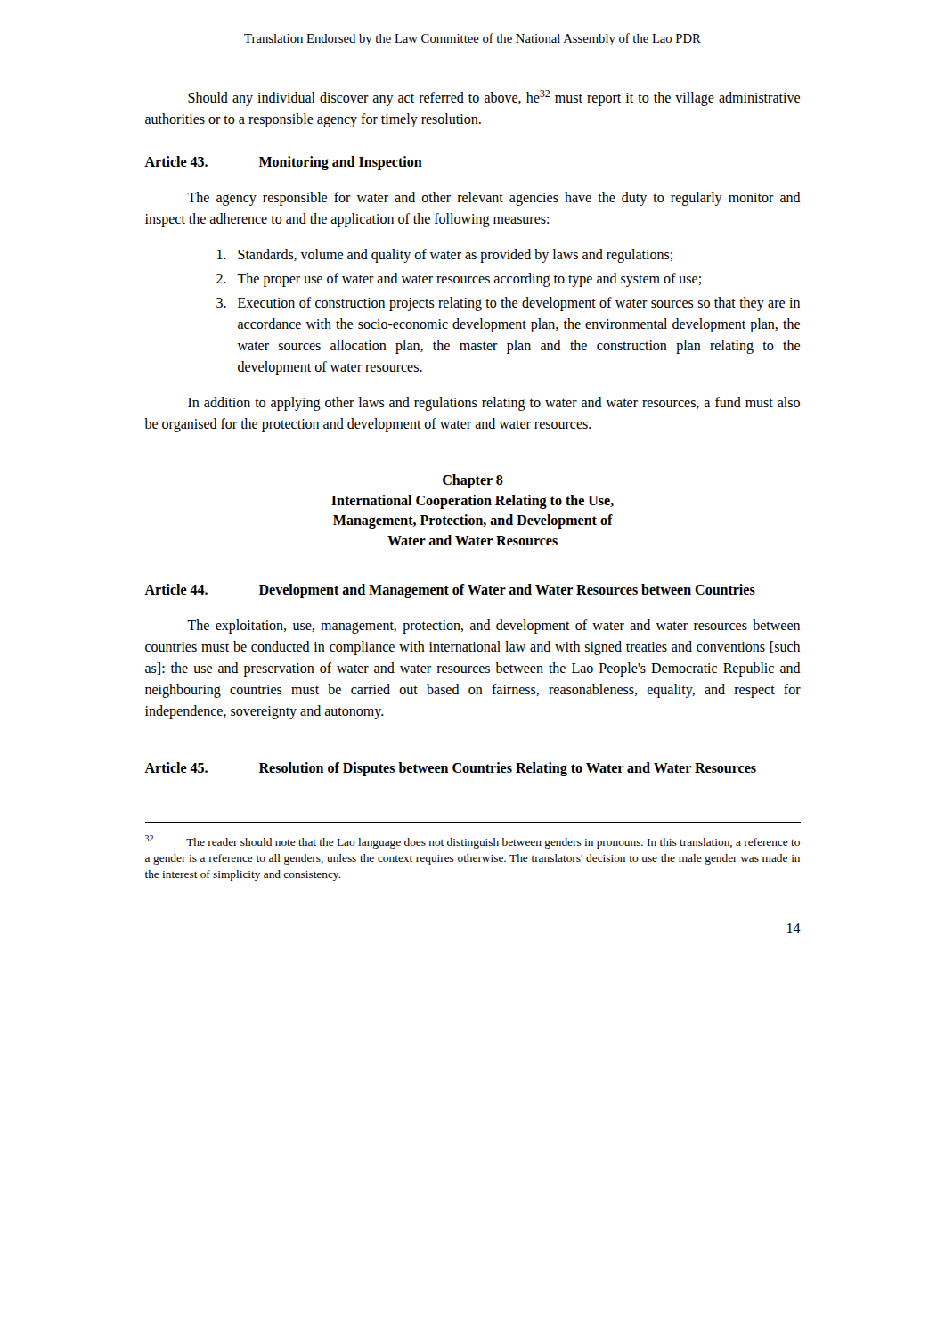Translation Endorsed by the Law Committee of the National Assembly of the Lao PDR
Should any individual discover any act referred to above, he32 must report it to the village administrative authorities or to a responsible agency for timely resolution.
Article 43. Monitoring and Inspection
The agency responsible for water and other relevant agencies have the duty to regularly monitor and inspect the adherence to and the application of the following measures:
Standards, volume and quality of water as provided by laws and regulations;
The proper use of water and water resources according to type and system of use;
Execution of construction projects relating to the development of water sources so that they are in accordance with the socio-economic development plan, the environmental development plan, the water sources allocation plan, the master plan and the construction plan relating to the development of water resources.
In addition to applying other laws and regulations relating to water and water resources, a fund must also be organised for the protection and development of water and water resources.
Chapter 8
International Cooperation Relating to the Use,
Management, Protection, and Development of
Water and Water Resources
Article 44. Development and Management of Water and Water Resources between Countries
The exploitation, use, management, protection, and development of water and water resources between countries must be conducted in compliance with international law and with signed treaties and conventions [such as]: the use and preservation of water and water resources between the Lao People's Democratic Republic and neighbouring countries must be carried out based on fairness, reasonableness, equality, and respect for independence, sovereignty and autonomy.
Article 45. Resolution of Disputes between Countries Relating to Water and Water Resources
32 The reader should note that the Lao language does not distinguish between genders in pronouns. In this translation, a reference to a gender is a reference to all genders, unless the context requires otherwise. The translators' decision to use the male gender was made in the interest of simplicity and consistency.
14